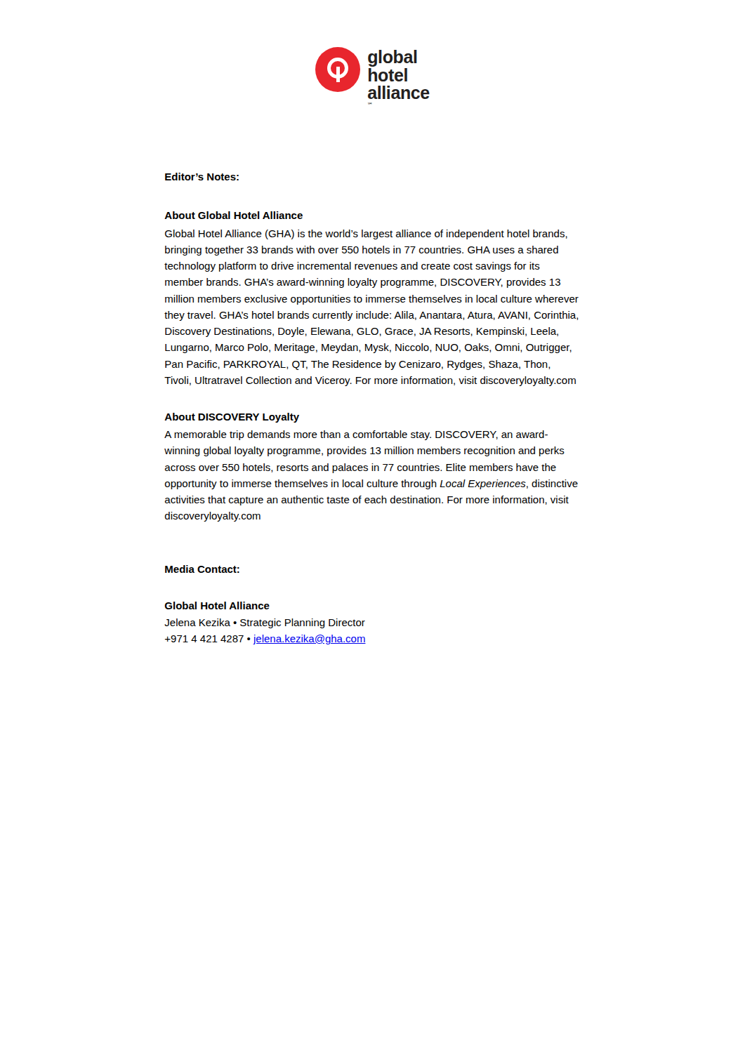global hotel alliance℠
Editor’s Notes:
About Global Hotel Alliance
Global Hotel Alliance (GHA) is the world’s largest alliance of independent hotel brands, bringing together 33 brands with over 550 hotels in 77 countries. GHA uses a shared technology platform to drive incremental revenues and create cost savings for its member brands. GHA’s award-winning loyalty programme, DISCOVERY, provides 13 million members exclusive opportunities to immerse themselves in local culture wherever they travel. GHA’s hotel brands currently include: Alila, Anantara, Atura, AVANI, Corinthia, Discovery Destinations, Doyle, Elewana, GLO, Grace, JA Resorts, Kempinski, Leela, Lungarno, Marco Polo, Meritage, Meydan, Mysk, Niccolo, NUO, Oaks, Omni, Outrigger, Pan Pacific, PARKROYAL, QT, The Residence by Cenizaro, Rydges, Shaza, Thon, Tivoli, Ultratravel Collection and Viceroy. For more information, visit discoveryloyalty.com
About DISCOVERY Loyalty
A memorable trip demands more than a comfortable stay. DISCOVERY, an award-winning global loyalty programme, provides 13 million members recognition and perks across over 550 hotels, resorts and palaces in 77 countries. Elite members have the opportunity to immerse themselves in local culture through Local Experiences, distinctive activities that capture an authentic taste of each destination. For more information, visit discoveryloyalty.com
Media Contact:
Global Hotel Alliance
Jelena Kezika • Strategic Planning Director
+971 4 421 4287 • jelena.kezika@gha.com